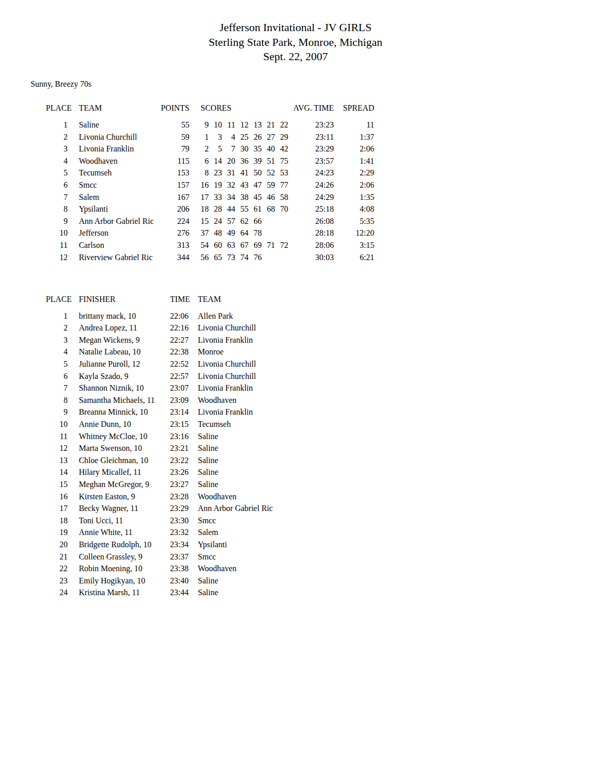Jefferson Invitational - JV GIRLS
Sterling State Park, Monroe, Michigan
Sept. 22, 2007
Sunny, Breezy 70s
| PLACE | TEAM | POINTS | SCORES | AVG. TIME | SPREAD |
| --- | --- | --- | --- | --- | --- |
| 1 | Saline | 55 | 9 | 10 | 11 | 12 | 13 | 21 | 22 | 23:23 | 11 |
| 2 | Livonia Churchill | 59 | 1 | 3 | 4 | 25 | 26 | 27 | 29 | 23:11 | 1:37 |
| 3 | Livonia Franklin | 79 | 2 | 5 | 7 | 30 | 35 | 40 | 42 | 23:29 | 2:06 |
| 4 | Woodhaven | 115 | 6 | 14 | 20 | 36 | 39 | 51 | 75 | 23:57 | 1:41 |
| 5 | Tecumseh | 153 | 8 | 23 | 31 | 41 | 50 | 52 | 53 | 24:23 | 2:29 |
| 6 | Smcc | 157 | 16 | 19 | 32 | 43 | 47 | 59 | 77 | 24:26 | 2:06 |
| 7 | Salem | 167 | 17 | 33 | 34 | 38 | 45 | 46 | 58 | 24:29 | 1:35 |
| 8 | Ypsilanti | 206 | 18 | 28 | 44 | 55 | 61 | 68 | 70 | 25:18 | 4:08 |
| 9 | Ann Arbor Gabriel Ric | 224 | 15 | 24 | 57 | 62 | 66 | | | 26:08 | 5:35 |
| 10 | Jefferson | 276 | 37 | 48 | 49 | 64 | 78 | | | 28:18 | 12:20 |
| 11 | Carlson | 313 | 54 | 60 | 63 | 67 | 69 | 71 | 72 | 28:06 | 3:15 |
| 12 | Riverview Gabriel Ric | 344 | 56 | 65 | 73 | 74 | 76 | | | 30:03 | 6:21 |
| PLACE | FINISHER | TIME | TEAM |
| --- | --- | --- | --- |
| 1 | brittany mack, 10 | 22:06 | Allen Park |
| 2 | Andrea Lopez, 11 | 22:16 | Livonia Churchill |
| 3 | Megan Wickens, 9 | 22:27 | Livonia Franklin |
| 4 | Natalie Labeau, 10 | 22:38 | Monroe |
| 5 | Julianne Puroll, 12 | 22:52 | Livonia Churchill |
| 6 | Kayla Szado, 9 | 22:57 | Livonia Churchill |
| 7 | Shannon Niznik, 10 | 23:07 | Livonia Franklin |
| 8 | Samantha Michaels, 11 | 23:09 | Woodhaven |
| 9 | Breanna Minnick, 10 | 23:14 | Livonia Franklin |
| 10 | Annie Dunn, 10 | 23:15 | Tecumseh |
| 11 | Whitney McCloe, 10 | 23:16 | Saline |
| 12 | Marta Swenson, 10 | 23:21 | Saline |
| 13 | Chloe Gleichman, 10 | 23:22 | Saline |
| 14 | Hilary Micallef, 11 | 23:26 | Saline |
| 15 | Meghan McGregor, 9 | 23:27 | Saline |
| 16 | Kirsten Easton, 9 | 23:28 | Woodhaven |
| 17 | Becky Wagner, 11 | 23:29 | Ann Arbor Gabriel Ric |
| 18 | Toni Ucci, 11 | 23:30 | Smcc |
| 19 | Annie White, 11 | 23:32 | Salem |
| 20 | Bridgette Rudolph, 10 | 23:34 | Ypsilanti |
| 21 | Colleen Grassley, 9 | 23:37 | Smcc |
| 22 | Robin Moening, 10 | 23:38 | Woodhaven |
| 23 | Emily Hogikyan, 10 | 23:40 | Saline |
| 24 | Kristina Marsh, 11 | 23:44 | Saline |